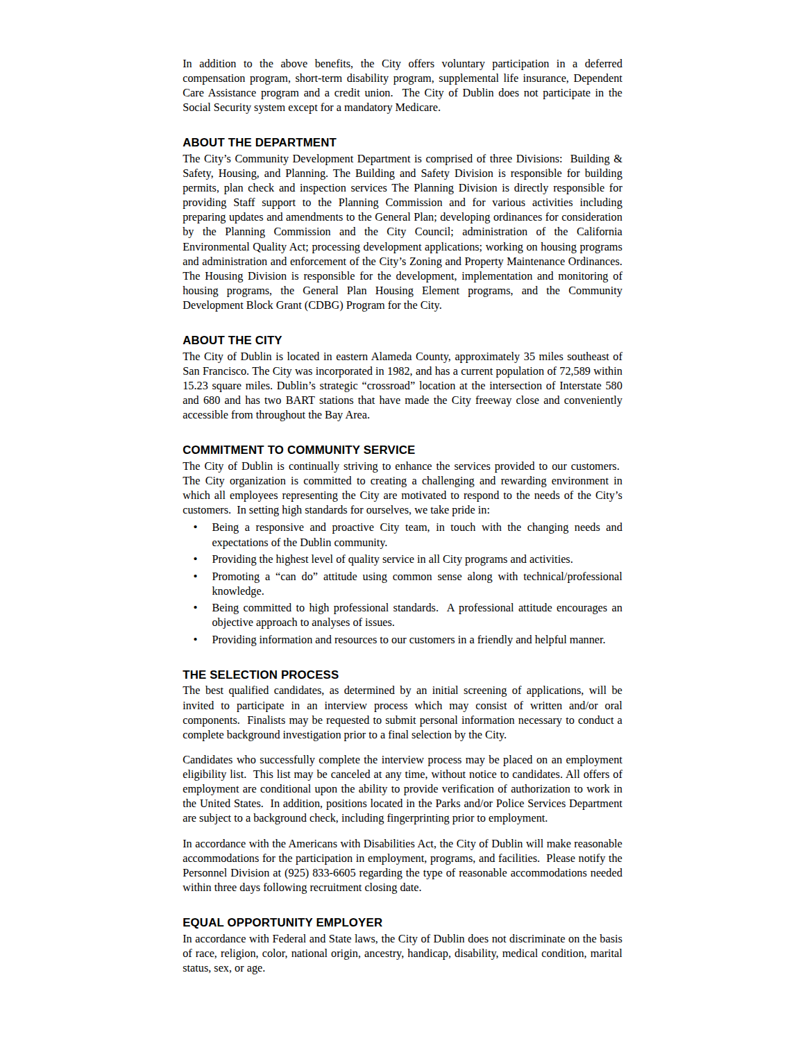In addition to the above benefits, the City offers voluntary participation in a deferred compensation program, short-term disability program, supplemental life insurance, Dependent Care Assistance program and a credit union. The City of Dublin does not participate in the Social Security system except for a mandatory Medicare.
About the Department
The City’s Community Development Department is comprised of three Divisions: Building & Safety, Housing, and Planning. The Building and Safety Division is responsible for building permits, plan check and inspection services The Planning Division is directly responsible for providing Staff support to the Planning Commission and for various activities including preparing updates and amendments to the General Plan; developing ordinances for consideration by the Planning Commission and the City Council; administration of the California Environmental Quality Act; processing development applications; working on housing programs and administration and enforcement of the City’s Zoning and Property Maintenance Ordinances. The Housing Division is responsible for the development, implementation and monitoring of housing programs, the General Plan Housing Element programs, and the Community Development Block Grant (CDBG) Program for the City.
About the City
The City of Dublin is located in eastern Alameda County, approximately 35 miles southeast of San Francisco. The City was incorporated in 1982, and has a current population of 72,589 within 15.23 square miles. Dublin’s strategic “crossroad” location at the intersection of Interstate 580 and 680 and has two BART stations that have made the City freeway close and conveniently accessible from throughout the Bay Area.
Commitment to Community Service
The City of Dublin is continually striving to enhance the services provided to our customers. The City organization is committed to creating a challenging and rewarding environment in which all employees representing the City are motivated to respond to the needs of the City’s customers. In setting high standards for ourselves, we take pride in:
Being a responsive and proactive City team, in touch with the changing needs and expectations of the Dublin community.
Providing the highest level of quality service in all City programs and activities.
Promoting a “can do” attitude using common sense along with technical/professional knowledge.
Being committed to high professional standards. A professional attitude encourages an objective approach to analyses of issues.
Providing information and resources to our customers in a friendly and helpful manner.
The Selection Process
The best qualified candidates, as determined by an initial screening of applications, will be invited to participate in an interview process which may consist of written and/or oral components. Finalists may be requested to submit personal information necessary to conduct a complete background investigation prior to a final selection by the City.
Candidates who successfully complete the interview process may be placed on an employment eligibility list. This list may be canceled at any time, without notice to candidates. All offers of employment are conditional upon the ability to provide verification of authorization to work in the United States. In addition, positions located in the Parks and/or Police Services Department are subject to a background check, including fingerprinting prior to employment.
In accordance with the Americans with Disabilities Act, the City of Dublin will make reasonable accommodations for the participation in employment, programs, and facilities. Please notify the Personnel Division at (925) 833-6605 regarding the type of reasonable accommodations needed within three days following recruitment closing date.
Equal Opportunity Employer
In accordance with Federal and State laws, the City of Dublin does not discriminate on the basis of race, religion, color, national origin, ancestry, handicap, disability, medical condition, marital status, sex, or age.